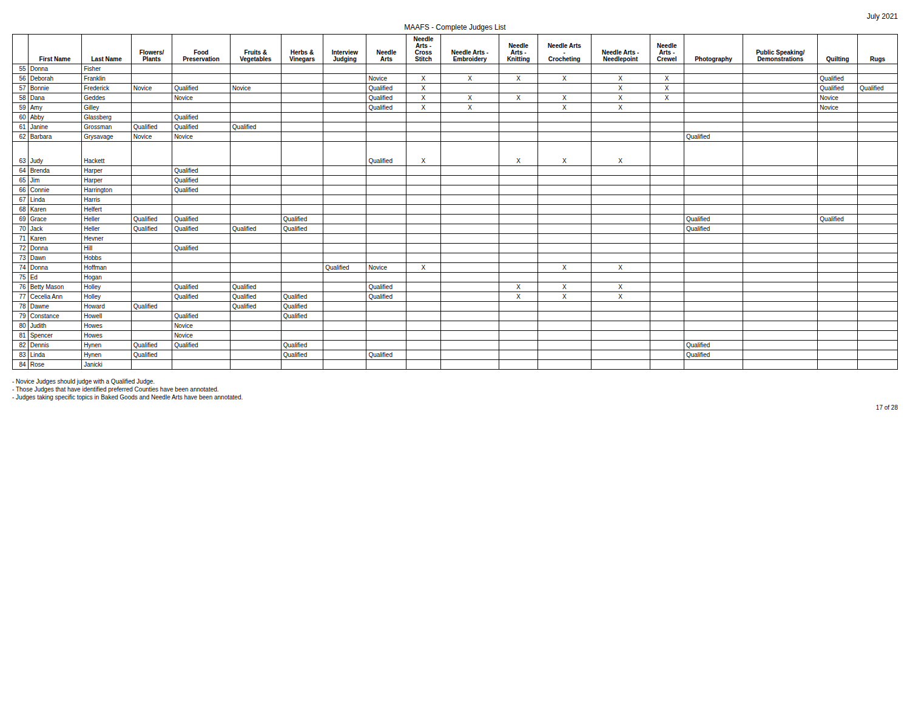July 2021
MAAFS - Complete Judges List
| | First Name | Last Name | Flowers/ Plants | Food Preservation | Fruits & Vegetables | Herbs & Vinegars | Interview Judging | Needle Arts | Needle Arts - Cross Stitch | Needle Arts - Embroidery | Needle Arts - Knitting | Needle Arts - Crocheting | Needle Arts - Needlepoint | Needle Arts - Crewel | Photography | Public Speaking/ Demonstrations | Quilting | Rugs |
| --- | --- | --- | --- | --- | --- | --- | --- | --- | --- | --- | --- | --- | --- | --- | --- | --- | --- | --- |
| 55 | Donna | Fisher | | | | | | | | | | | | | | | | |
| 56 | Deborah | Franklin | | | | | | Novice | X | X | X | X | X | X | | | Qualified | |
| 57 | Bonnie | Frederick | Novice | Qualified | Novice | | | Qualified | X | | | | X | X | | | Qualified | Qualified |
| 58 | Dana | Geddes | | Novice | | | | Qualified | X | X | X | X | X | X | | | Novice | |
| 59 | Amy | Gilley | | | | | | Qualified | X | X | | X | X | | | | Novice | |
| 60 | Abby | Glassberg | | Qualified | | | | | | | | | | | | | | |
| 61 | Janine | Grossman | Qualified | Qualified | Qualified | | | | | | | | | | | | | |
| 62 | Barbara | Grysavage | Novice | Novice | | | | | | | | | | | Qualified | | | |
| 63 | Judy | Hackett | | | | | | Qualified | X | | X | X | X | | | | | |
| 64 | Brenda | Harper | | Qualified | | | | | | | | | | | | | | |
| 65 | Jim | Harper | | Qualified | | | | | | | | | | | | | | |
| 66 | Connie | Harrington | | Qualified | | | | | | | | | | | | | | |
| 67 | Linda | Harris | | | | | | | | | | | | | | | | |
| 68 | Karen | Helfert | | | | | | | | | | | | | | | | |
| 69 | Grace | Heller | Qualified | Qualified | | Qualified | | | | | | | | | Qualified | | Qualified | |
| 70 | Jack | Heller | Qualified | Qualified | Qualified | Qualified | | | | | | | | | Qualified | | | |
| 71 | Karen | Hevner | | | | | | | | | | | | | | | | |
| 72 | Donna | Hill | | Qualified | | | | | | | | | | | | | | |
| 73 | Dawn | Hobbs | | | | | | | | | | | | | | | | |
| 74 | Donna | Hoffman | | | | | Qualified | Novice | X | | | X | X | | | | | |
| 75 | Ed | Hogan | | | | | | | | | | | | | | | | |
| 76 | Betty Mason | Holley | | Qualified | Qualified | | | Qualified | | | X | X | X | | | | | |
| 77 | Cecelia Ann | Holley | | Qualified | Qualified | Qualified | | Qualified | | | X | X | X | | | | | |
| 78 | Dawne | Howard | Qualified | | Qualified | Qualified | | | | | | | | | | | | |
| 79 | Constance | Howell | | Qualified | | Qualified | | | | | | | | | | | | |
| 80 | Judith | Howes | | Novice | | | | | | | | | | | | | | |
| 81 | Spencer | Howes | | Novice | | | | | | | | | | | | | | |
| 82 | Dennis | Hynen | Qualified | Qualified | | Qualified | | | | | | | | | Qualified | | | |
| 83 | Linda | Hynen | Qualified | | | Qualified | | Qualified | | | | | | | Qualified | | | |
| 84 | Rose | Janicki | | | | | | | | | | | | | | | | |
- Novice Judges should judge with a Qualified Judge.
- Those Judges that have identified preferred Counties have been annotated.
- Judges taking specific topics in Baked Goods and Needle Arts have been annotated.
17 of 28